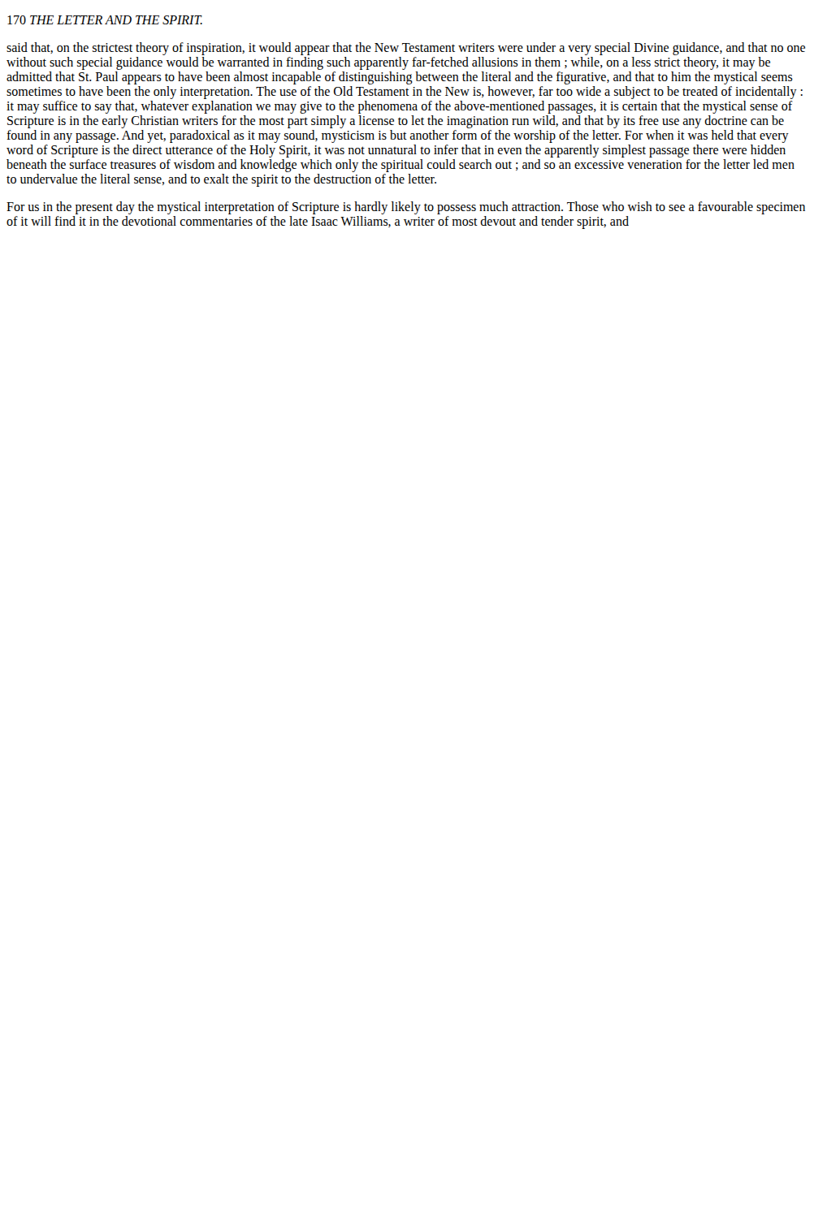170 THE LETTER AND THE SPIRIT.
said that, on the strictest theory of inspiration, it would appear that the New Testament writers were under a very special Divine guidance, and that no one without such special guidance would be warranted in finding such apparently far-fetched allusions in them ; while, on a less strict theory, it may be admitted that St. Paul appears to have been almost incapable of distinguishing between the literal and the figurative, and that to him the mystical seems sometimes to have been the only interpretation. The use of the Old Testament in the New is, however, far too wide a subject to be treated of incidentally : it may suffice to say that, whatever explanation we may give to the phenomena of the above-mentioned passages, it is certain that the mystical sense of Scripture is in the early Christian writers for the most part simply a license to let the imagination run wild, and that by its free use any doctrine can be found in any passage. And yet, paradoxical as it may sound, mysticism is but another form of the worship of the letter. For when it was held that every word of Scripture is the direct utterance of the Holy Spirit, it was not unnatural to infer that in even the apparently simplest passage there were hidden beneath the surface treasures of wisdom and knowledge which only the spiritual could search out ; and so an excessive veneration for the letter led men to undervalue the literal sense, and to exalt the spirit to the destruction of the letter.
For us in the present day the mystical interpretation of Scripture is hardly likely to possess much attraction. Those who wish to see a favourable specimen of it will find it in the devotional commentaries of the late Isaac Williams, a writer of most devout and tender spirit, and